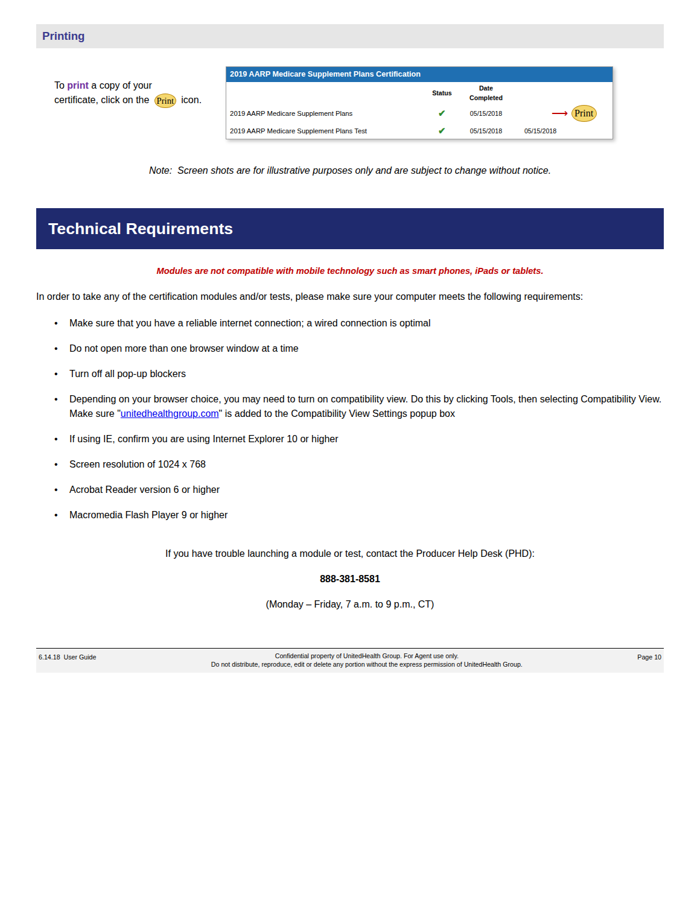Printing
To print a copy of your
certificate, click on the Print icon.
2019 AARP Medicare Supplement Plans Certification
| | Status | Date Completed | | |
| --- | --- | --- | --- | --- |
| 2019 AARP Medicare Supplement Plans | ✔ | 05/15/2018 | ⟶ | Print |
| 2019 AARP Medicare Supplement Plans Test | ✔ | 05/15/2018 | 05/15/2018 | |
Note: Screen shots are for illustrative purposes only and are subject to change without notice.
Technical Requirements
Modules are not compatible with mobile technology such as smart phones, iPads or tablets.
In order to take any of the certification modules and/or tests, please make sure your computer meets the following requirements:
Make sure that you have a reliable internet connection; a wired connection is optimal
Do not open more than one browser window at a time
Turn off all pop-up blockers
Depending on your browser choice, you may need to turn on compatibility view. Do this by clicking Tools, then selecting Compatibility View. Make sure "unitedhealthgroup.com" is added to the Compatibility View Settings popup box
If using IE, confirm you are using Internet Explorer 10 or higher
Screen resolution of 1024 x 768
Acrobat Reader version 6 or higher
Macromedia Flash Player 9 or higher
If you have trouble launching a module or test, contact the Producer Help Desk (PHD):
888-381-8581
(Monday – Friday, 7 a.m. to 9 p.m., CT)
6.14.18 User Guide
Confidential property of UnitedHealth Group. For Agent use only.
Do not distribute, reproduce, edit or delete any portion without the express permission of UnitedHealth Group.
Page 10